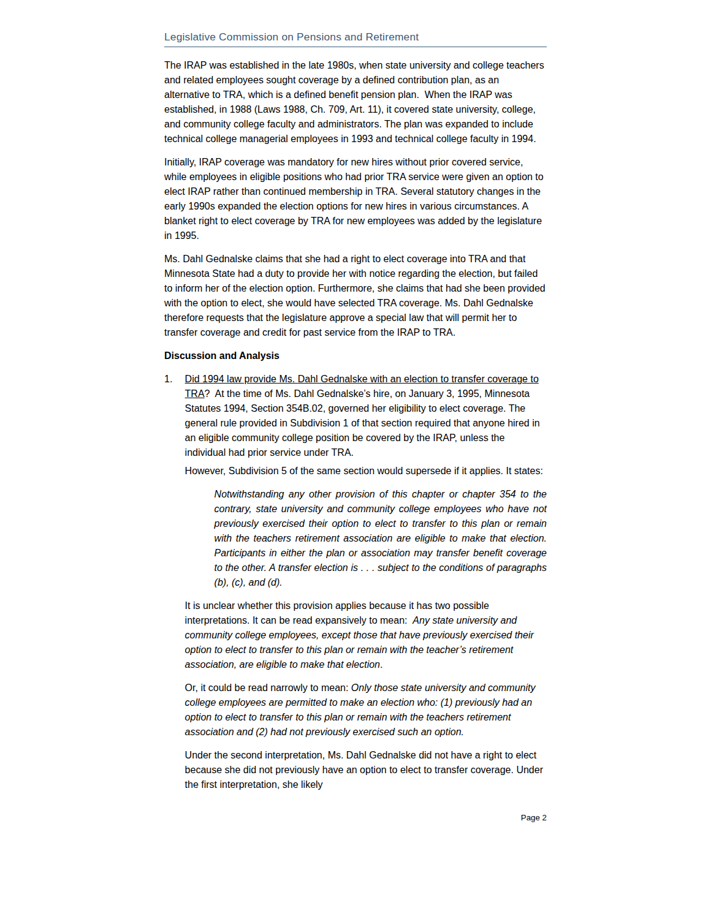Legislative Commission on Pensions and Retirement
The IRAP was established in the late 1980s, when state university and college teachers and related employees sought coverage by a defined contribution plan, as an alternative to TRA, which is a defined benefit pension plan. When the IRAP was established, in 1988 (Laws 1988, Ch. 709, Art. 11), it covered state university, college, and community college faculty and administrators. The plan was expanded to include technical college managerial employees in 1993 and technical college faculty in 1994.
Initially, IRAP coverage was mandatory for new hires without prior covered service, while employees in eligible positions who had prior TRA service were given an option to elect IRAP rather than continued membership in TRA. Several statutory changes in the early 1990s expanded the election options for new hires in various circumstances. A blanket right to elect coverage by TRA for new employees was added by the legislature in 1995.
Ms. Dahl Gednalske claims that she had a right to elect coverage into TRA and that Minnesota State had a duty to provide her with notice regarding the election, but failed to inform her of the election option. Furthermore, she claims that had she been provided with the option to elect, she would have selected TRA coverage. Ms. Dahl Gednalske therefore requests that the legislature approve a special law that will permit her to transfer coverage and credit for past service from the IRAP to TRA.
Discussion and Analysis
Did 1994 law provide Ms. Dahl Gednalske with an election to transfer coverage to TRA? At the time of Ms. Dahl Gednalske’s hire, on January 3, 1995, Minnesota Statutes 1994, Section 354B.02, governed her eligibility to elect coverage. The general rule provided in Subdivision 1 of that section required that anyone hired in an eligible community college position be covered by the IRAP, unless the individual had prior service under TRA.
However, Subdivision 5 of the same section would supersede if it applies. It states:
Notwithstanding any other provision of this chapter or chapter 354 to the contrary, state university and community college employees who have not previously exercised their option to elect to transfer to this plan or remain with the teachers retirement association are eligible to make that election. Participants in either the plan or association may transfer benefit coverage to the other. A transfer election is . . . subject to the conditions of paragraphs (b), (c), and (d).
It is unclear whether this provision applies because it has two possible interpretations. It can be read expansively to mean: Any state university and community college employees, except those that have previously exercised their option to elect to transfer to this plan or remain with the teacher’s retirement association, are eligible to make that election.
Or, it could be read narrowly to mean: Only those state university and community college employees are permitted to make an election who: (1) previously had an option to elect to transfer to this plan or remain with the teachers retirement association and (2) had not previously exercised such an option.
Under the second interpretation, Ms. Dahl Gednalske did not have a right to elect because she did not previously have an option to elect to transfer coverage. Under the first interpretation, she likely
Page 2